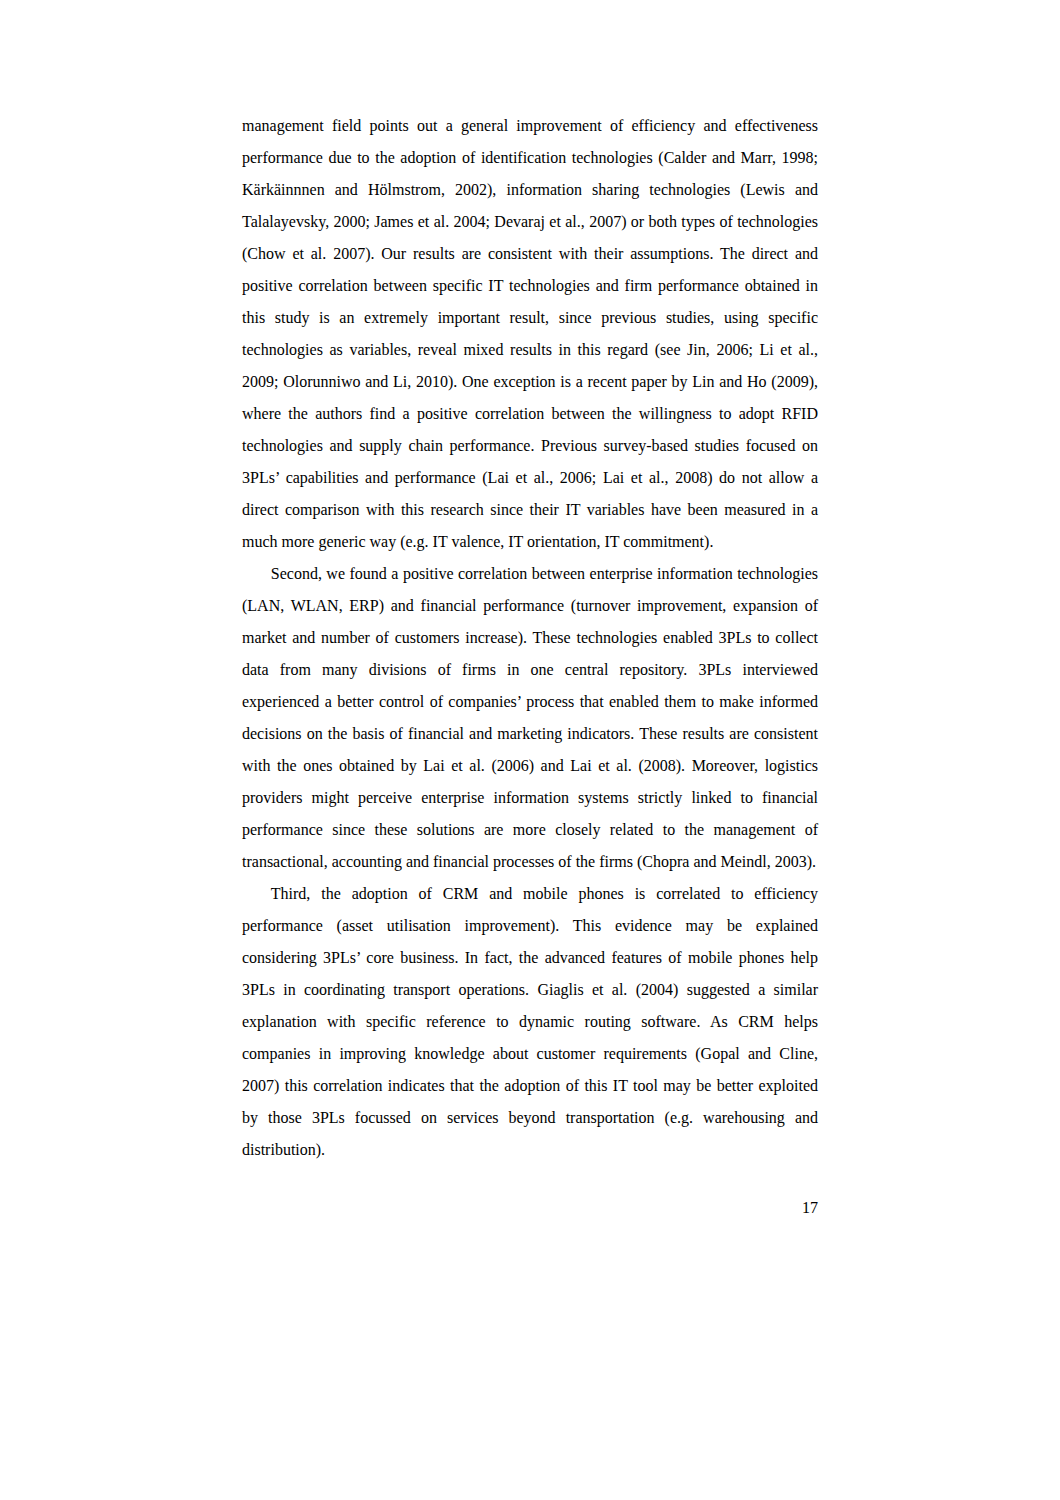management field points out a general improvement of efficiency and effectiveness performance due to the adoption of identification technologies (Calder and Marr, 1998; Kärkäinnnen and Hölmstrom, 2002), information sharing technologies (Lewis and Talalayevsky, 2000; James et al. 2004; Devaraj et al., 2007) or both types of technologies (Chow et al. 2007). Our results are consistent with their assumptions. The direct and positive correlation between specific IT technologies and firm performance obtained in this study is an extremely important result, since previous studies, using specific technologies as variables, reveal mixed results in this regard (see Jin, 2006; Li et al., 2009; Olorunniwo and Li, 2010). One exception is a recent paper by Lin and Ho (2009), where the authors find a positive correlation between the willingness to adopt RFID technologies and supply chain performance. Previous survey-based studies focused on 3PLs’ capabilities and performance (Lai et al., 2006; Lai et al., 2008) do not allow a direct comparison with this research since their IT variables have been measured in a much more generic way (e.g. IT valence, IT orientation, IT commitment).
Second, we found a positive correlation between enterprise information technologies (LAN, WLAN, ERP) and financial performance (turnover improvement, expansion of market and number of customers increase). These technologies enabled 3PLs to collect data from many divisions of firms in one central repository. 3PLs interviewed experienced a better control of companies’ process that enabled them to make informed decisions on the basis of financial and marketing indicators. These results are consistent with the ones obtained by Lai et al. (2006) and Lai et al. (2008). Moreover, logistics providers might perceive enterprise information systems strictly linked to financial performance since these solutions are more closely related to the management of transactional, accounting and financial processes of the firms (Chopra and Meindl, 2003).
Third, the adoption of CRM and mobile phones is correlated to efficiency performance (asset utilisation improvement). This evidence may be explained considering 3PLs’ core business. In fact, the advanced features of mobile phones help 3PLs in coordinating transport operations. Giaglis et al. (2004) suggested a similar explanation with specific reference to dynamic routing software. As CRM helps companies in improving knowledge about customer requirements (Gopal and Cline, 2007) this correlation indicates that the adoption of this IT tool may be better exploited by those 3PLs focussed on services beyond transportation (e.g. warehousing and distribution).
17